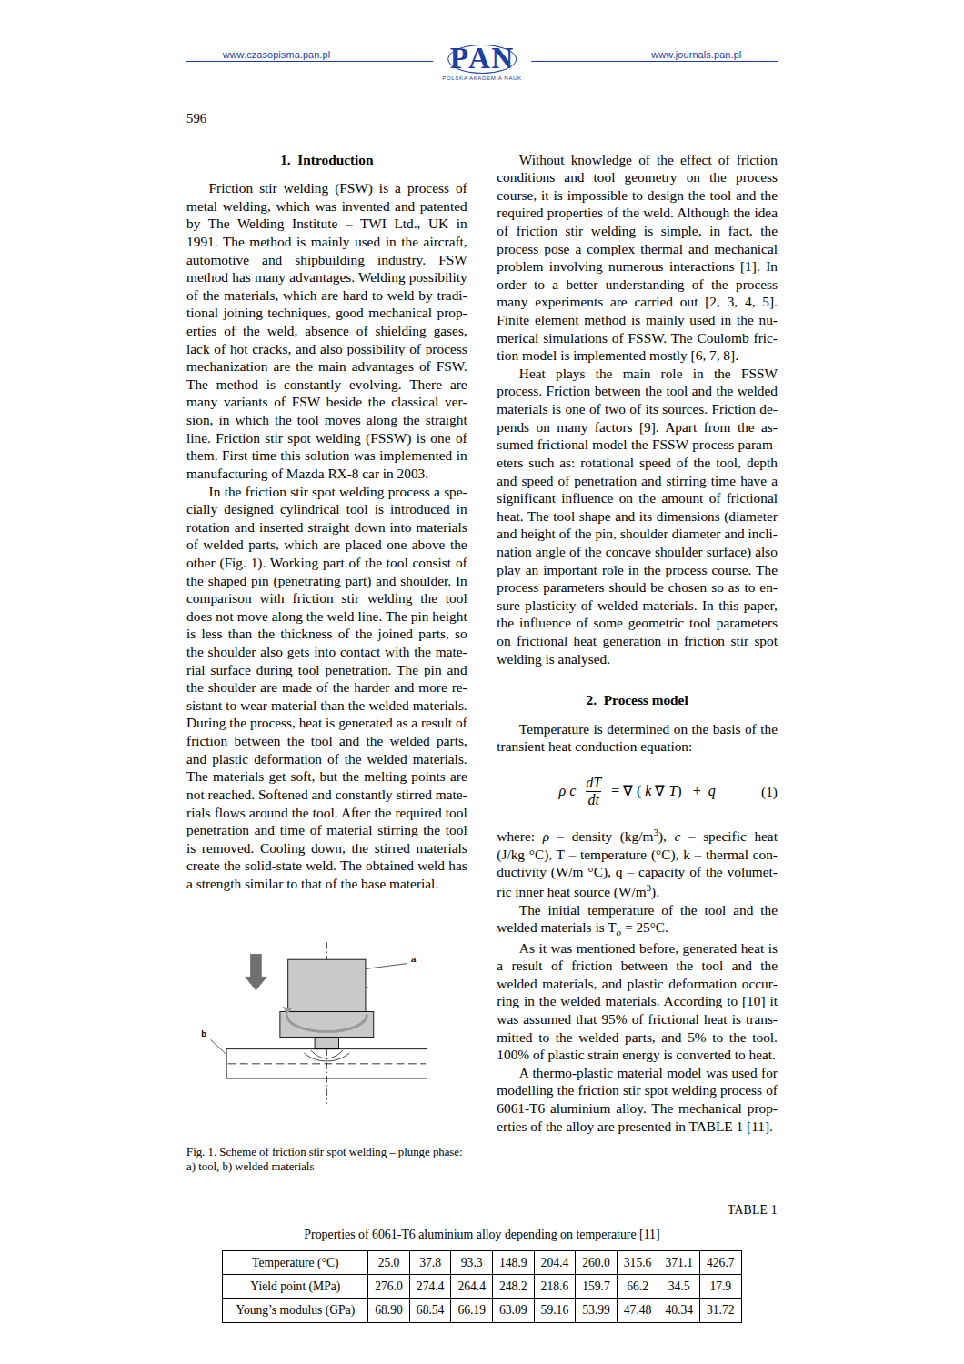www.czasopisma.pan.pl www.journals.pan.pl
PAN
POLSKA AKADEMIA NAUK
596
1. Introduction
Friction stir welding (FSW) is a process of metal welding, which was invented and patented by The Welding Institute – TWI Ltd., UK in 1991. The method is mainly used in the aircraft, automotive and shipbuilding industry. FSW method has many advantages. Welding possibility of the materials, which are hard to weld by traditional joining techniques, good mechanical properties of the weld, absence of shielding gases, lack of hot cracks, and also possibility of process mechanization are the main advantages of FSW. The method is constantly evolving. There are many variants of FSW beside the classical version, in which the tool moves along the straight line. Friction stir spot welding (FSSW) is one of them. First time this solution was implemented in manufacturing of Mazda RX-8 car in 2003.
In the friction stir spot welding process a specially designed cylindrical tool is introduced in rotation and inserted straight down into materials of welded parts, which are placed one above the other (Fig. 1). Working part of the tool consist of the shaped pin (penetrating part) and shoulder. In comparison with friction stir welding the tool does not move along the weld line. The pin height is less than the thickness of the joined parts, so the shoulder also gets into contact with the material surface during tool penetration. The pin and the shoulder are made of the harder and more resistant to wear material than the welded materials. During the process, heat is generated as a result of friction between the tool and the welded parts, and plastic deformation of the welded materials. The materials get soft, but the melting points are not reached. Softened and constantly stirred materials flows around the tool. After the required tool penetration and time of material stirring the tool is removed. Cooling down, the stirred materials create the solid-state weld. The obtained weld has a strength similar to that of the base material.
a b
Fig. 1. Scheme of friction stir spot welding – plunge phase: a) tool, b) welded materials
Without knowledge of the effect of friction conditions and tool geometry on the process course, it is impossible to design the tool and the required properties of the weld. Although the idea of friction stir welding is simple, in fact, the process pose a complex thermal and mechanical problem involving numerous interactions [1]. In order to a better understanding of the process many experiments are carried out [2, 3, 4, 5]. Finite element method is mainly used in the numerical simulations of FSSW. The Coulomb friction model is implemented mostly [6, 7, 8].
Heat plays the main role in the FSSW process. Friction between the tool and the welded materials is one of two of its sources. Friction depends on many factors [9]. Apart from the assumed frictional model the FSSW process parameters such as: rotational speed of the tool, depth and speed of penetration and stirring time have a significant influence on the amount of frictional heat. The tool shape and its dimensions (diameter and height of the pin, shoulder diameter and inclination angle of the concave shoulder surface) also play an important role in the process course. The process parameters should be chosen so as to ensure plasticity of welded materials. In this paper, the influence of some geometric tool parameters on frictional heat generation in friction stir spot welding is analysed.
2. Process model
Temperature is determined on the basis of the transient heat conduction equation:
ρ c dT dt = ∇ ( k ∇ T) + q
(1)
where: ρ – density (kg/m3), c – specific heat (J/kg °C), T – temperature (°C), k – thermal conductivity (W/m °C), q – capacity of the volumetric inner heat source (W/m3).
The initial temperature of the tool and the welded materials is To = 25°C.
As it was mentioned before, generated heat is a result of friction between the tool and the welded materials, and plastic deformation occurring in the welded materials. According to [10] it was assumed that 95% of frictional heat is transmitted to the welded parts, and 5% to the tool. 100% of plastic strain energy is converted to heat.
A thermo-plastic material model was used for modelling the friction stir spot welding process of 6061-T6 aluminium alloy. The mechanical properties of the alloy are presented in TABLE 1 [11].
TABLE 1
Properties of 6061-T6 aluminium alloy depending on temperature [11]
| Temperature (°C) | 25.0 | 37.8 | 93.3 | 148.9 | 204.4 | 260.0 | 315.6 | 371.1 | 426.7 |
| Yield point (MPa) | 276.0 | 274.4 | 264.4 | 248.2 | 218.6 | 159.7 | 66.2 | 34.5 | 17.9 |
| Young’s modulus (GPa) | 68.90 | 68.54 | 66.19 | 63.09 | 59.16 | 53.99 | 47.48 | 40.34 | 31.72 |